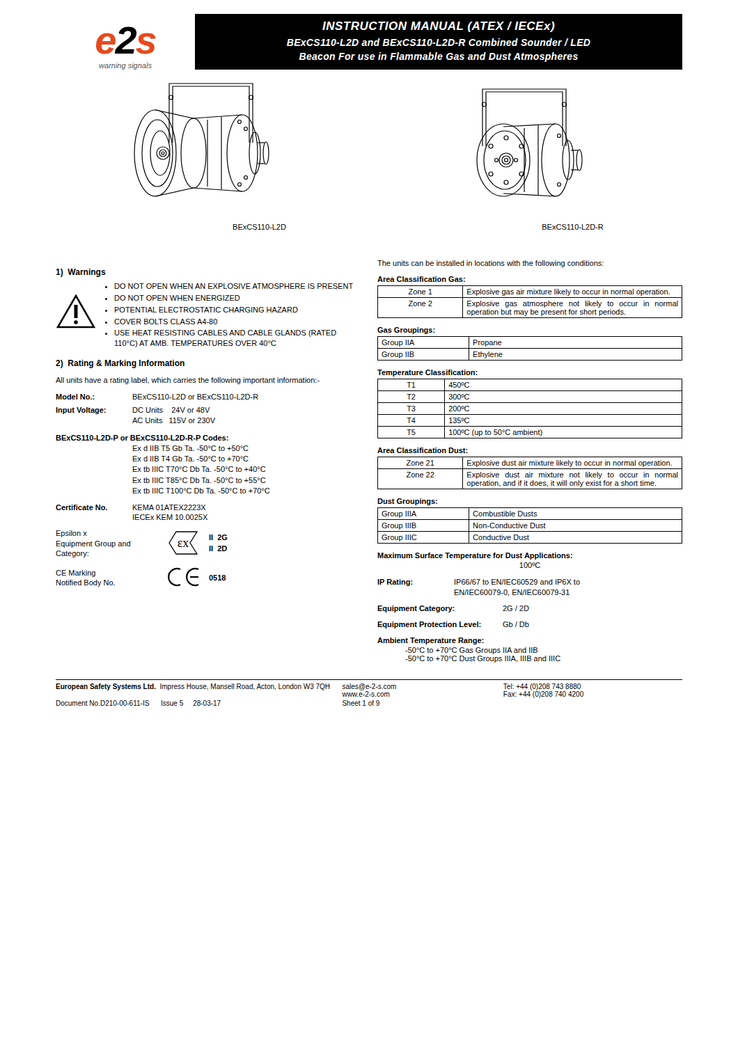e2s
warning signals
INSTRUCTION MANUAL (ATEX / IECEx)
BExCS110-L2D and BExCS110-L2D-R Combined Sounder / LED
Beacon For use in Flammable Gas and Dust Atmospheres
BExCS110-L2D
BExCS110-L2D-R
1) Warnings
DO NOT OPEN WHEN AN EXPLOSIVE ATMOSPHERE IS PRESENT
DO NOT OPEN WHEN ENERGIZED
POTENTIAL ELECTROSTATIC CHARGING HAZARD
COVER BOLTS CLASS A4-80
USE HEAT RESISTING CABLES AND CABLE GLANDS (RATED 110°C) AT AMB. TEMPERATURES OVER 40°C
2) Rating & Marking Information
All units have a rating label, which carries the following important information:-
Model No.:
BExCS110-L2D or BExCS110-L2D-R
Input Voltage:
DC Units 24V or 48V
AC Units 115V or 230V
BExCS110-L2D-P or BExCS110-L2D-R-P Codes:
Ex d IIB T5 Gb Ta. -50°C to +50°C
Ex d IIB T4 Gb Ta. -50°C to +70°C
Ex tb IIIC T70°C Db Ta. -50°C to +40°C
Ex tb IIIC T85°C Db Ta. -50°C to +55°C
Ex tb IIIC T100°C Db Ta. -50°C to +70°C
Certificate No.
KEMA 01ATEX2223X
IECEx KEM 10.0025X
Epsilon x
Equipment Group and
Category:
εx
II 2G
II 2D
CE Marking
Notified Body No.
0518
The units can be installed in locations with the following conditions:
Area Classification Gas:
| Zone 1 | Explosive gas air mixture likely to occur in normal operation. |
| Zone 2 | Explosive gas atmosphere not likely to occur in normal operation but may be present for short periods. |
Gas Groupings:
| Group IIA | Propane |
| Group IIB | Ethylene |
Temperature Classification:
| T1 | 450ºC |
| T2 | 300ºC |
| T3 | 200ºC |
| T4 | 135ºC |
| T5 | 100ºC (up to 50°C ambient) |
Area Classification Dust:
| Zone 21 | Explosive dust air mixture likely to occur in normal operation. |
| Zone 22 | Explosive dust air mixture not likely to occur in normal operation, and if it does, it will only exist for a short time. |
Dust Groupings:
| Group IIIA | Combustible Dusts |
| Group IIIB | Non-Conductive Dust |
| Group IIIC | Conductive Dust |
Maximum Surface Temperature for Dust Applications:
100ºC
IP Rating:
IP66/67 to EN/IEC60529 and IP6X to
EN/IEC60079-0, EN/IEC60079-31
Equipment Category:
2G / 2D
Equipment Protection Level:
Gb / Db
Ambient Temperature Range:
-50°C to +70°C Gas Groups IIA and IIB
-50°C to +70°C Dust Groups IIIA, IIIB and IIIC
European Safety Systems Ltd. Impress House, Mansell Road, Acton, London W3 7QH
sales@e-2-s.com
www.e-2-s.com
Tel: +44 (0)208 743 8880
Fax: +44 (0)208 740 4200
Document No.D210-00-611-IS Issue 5 28-03-17
Sheet 1 of 9